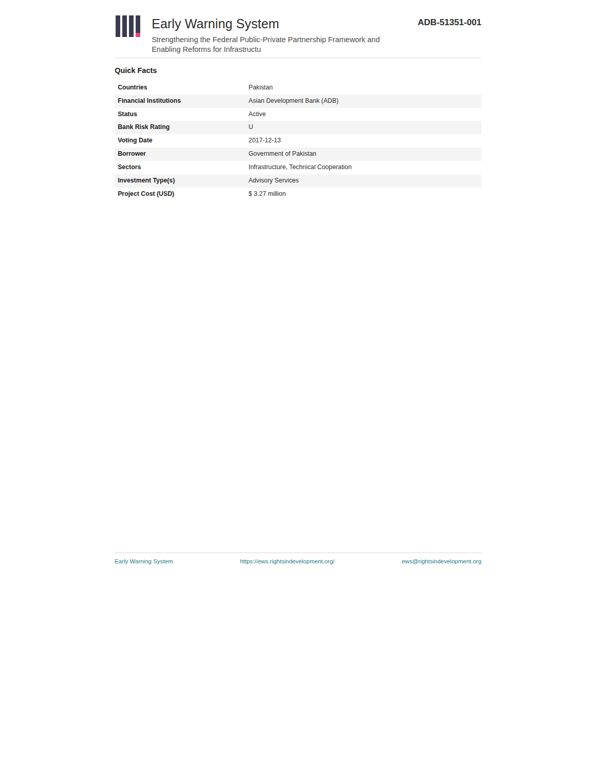Early Warning System
Strengthening the Federal Public-Private Partnership Framework and Enabling Reforms for Infrastructu
ADB-51351-001
Quick Facts
| Countries | Pakistan |
| Financial Institutions | Asian Development Bank (ADB) |
| Status | Active |
| Bank Risk Rating | U |
| Voting Date | 2017-12-13 |
| Borrower | Government of Pakistan |
| Sectors | Infrastructure, Technical Cooperation |
| Investment Type(s) | Advisory Services |
| Project Cost (USD) | $ 3.27 million |
Early Warning System
https://ews.rightsindevelopment.org/
ews@rightsindevelopment.org